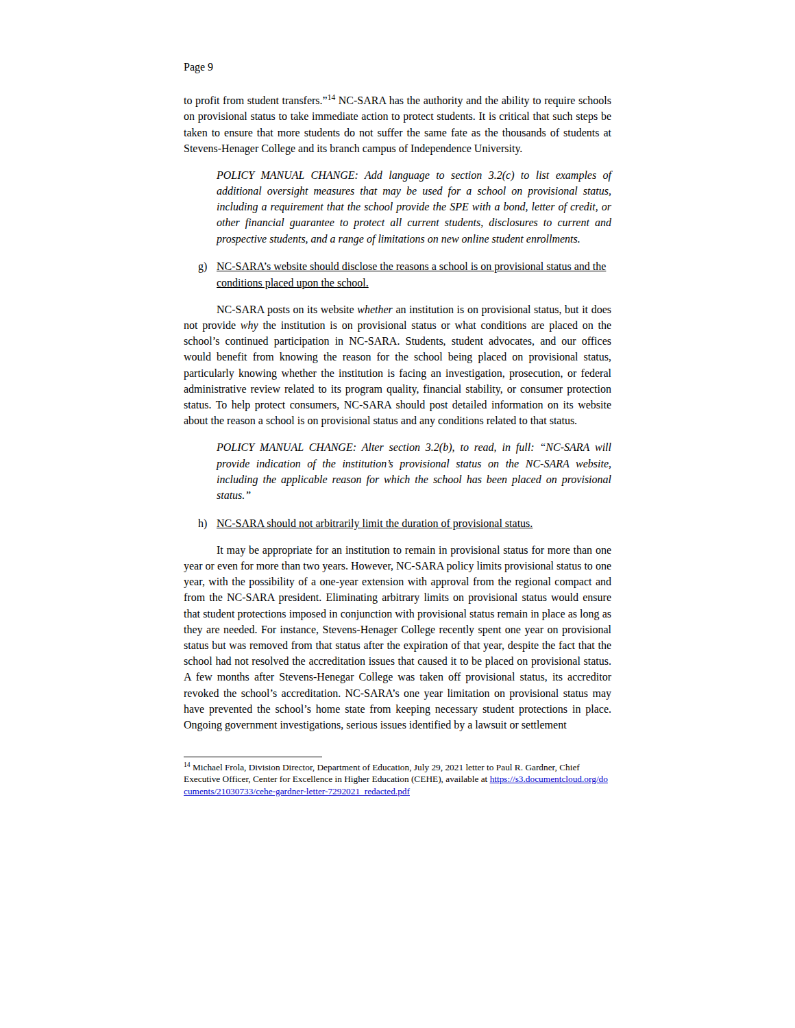Page 9
to profit from student transfers.”14 NC-SARA has the authority and the ability to require schools on provisional status to take immediate action to protect students. It is critical that such steps be taken to ensure that more students do not suffer the same fate as the thousands of students at Stevens-Henager College and its branch campus of Independence University.
POLICY MANUAL CHANGE: Add language to section 3.2(c) to list examples of additional oversight measures that may be used for a school on provisional status, including a requirement that the school provide the SPE with a bond, letter of credit, or other financial guarantee to protect all current students, disclosures to current and prospective students, and a range of limitations on new online student enrollments.
g) NC-SARA’s website should disclose the reasons a school is on provisional status and the conditions placed upon the school.
NC-SARA posts on its website whether an institution is on provisional status, but it does not provide why the institution is on provisional status or what conditions are placed on the school’s continued participation in NC-SARA. Students, student advocates, and our offices would benefit from knowing the reason for the school being placed on provisional status, particularly knowing whether the institution is facing an investigation, prosecution, or federal administrative review related to its program quality, financial stability, or consumer protection status. To help protect consumers, NC-SARA should post detailed information on its website about the reason a school is on provisional status and any conditions related to that status.
POLICY MANUAL CHANGE: Alter section 3.2(b), to read, in full: “NC-SARA will provide indication of the institution’s provisional status on the NC-SARA website, including the applicable reason for which the school has been placed on provisional status.”
h) NC-SARA should not arbitrarily limit the duration of provisional status.
It may be appropriate for an institution to remain in provisional status for more than one year or even for more than two years. However, NC-SARA policy limits provisional status to one year, with the possibility of a one-year extension with approval from the regional compact and from the NC-SARA president. Eliminating arbitrary limits on provisional status would ensure that student protections imposed in conjunction with provisional status remain in place as long as they are needed. For instance, Stevens-Henager College recently spent one year on provisional status but was removed from that status after the expiration of that year, despite the fact that the school had not resolved the accreditation issues that caused it to be placed on provisional status. A few months after Stevens-Henegar College was taken off provisional status, its accreditor revoked the school’s accreditation. NC-SARA’s one year limitation on provisional status may have prevented the school’s home state from keeping necessary student protections in place. Ongoing government investigations, serious issues identified by a lawsuit or settlement
14 Michael Frola, Division Director, Department of Education, July 29, 2021 letter to Paul R. Gardner, Chief Executive Officer, Center for Excellence in Higher Education (CEHE), available at https://s3.documentcloud.org/documents/21030733/cehe-gardner-letter-7292021_redacted.pdf